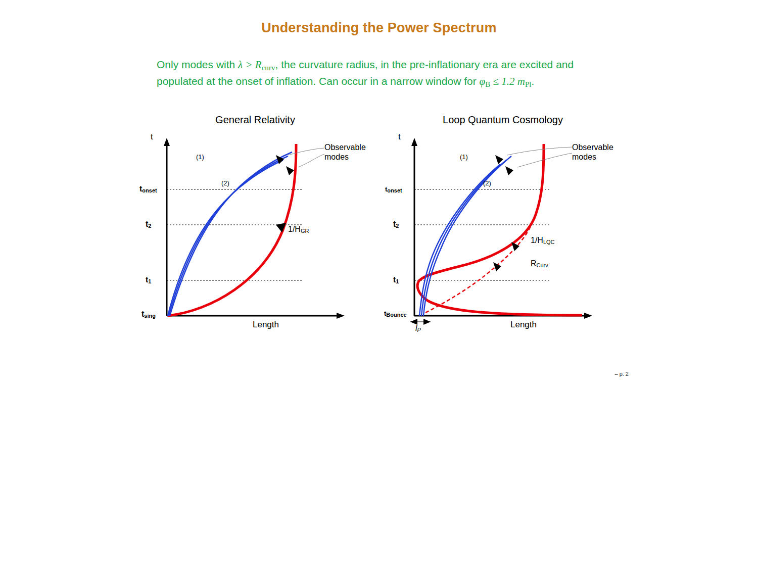Understanding the Power Spectrum
Only modes with λ > Rcurv, the curvature radius, in the pre-inflationary era are excited and populated at the onset of inflation. Can occur in a narrow window for φB ≤ 1.2 mPl.
General Relativity
t Length tonset t2 t1 tsing (1) (2) Observable
modes 1/HGR
Loop Quantum Cosmology
t Length tonset t2 t1 tBounce (1) (2) Observable
modes 1/HLQC RCurv lP
– p. 2